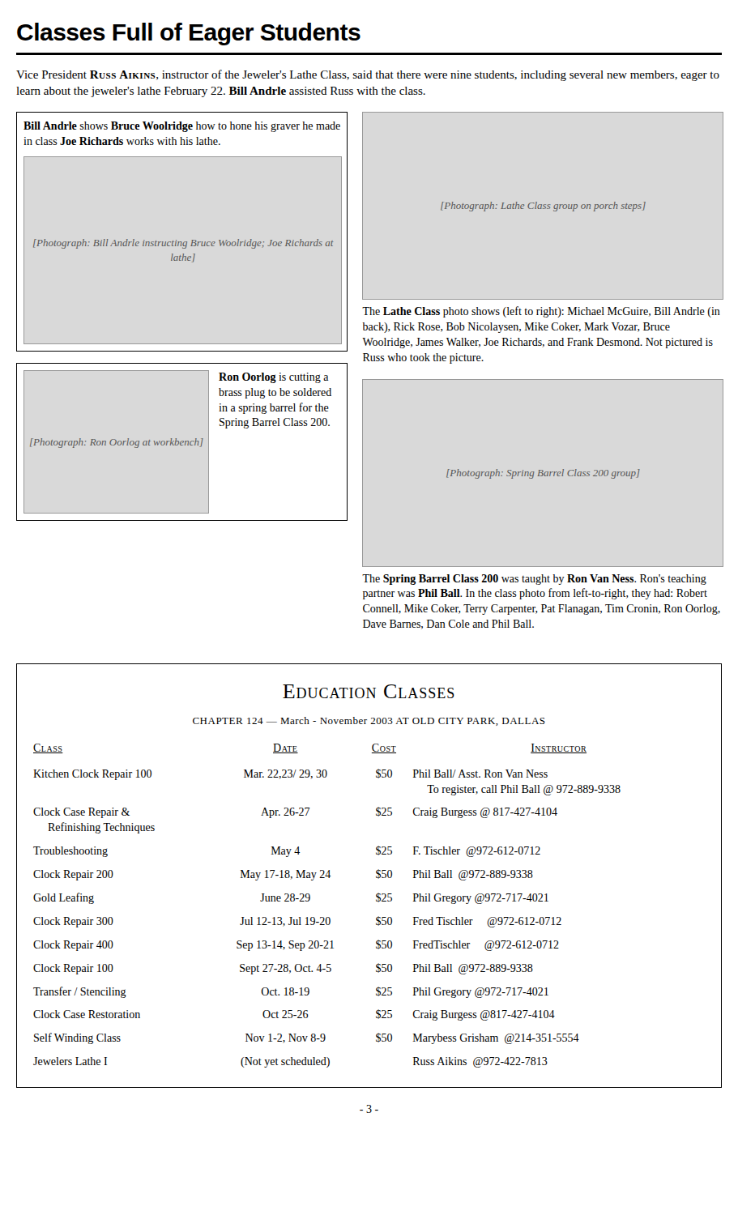Classes Full of Eager Students
Vice President Russ Aikins, instructor of the Jeweler's Lathe Class, said that there were nine students, including several new members, eager to learn about the jeweler's lathe February 22. Bill Andrle assisted Russ with the class.
Bill Andrle shows Bruce Woolridge how to hone his graver he made in class Joe Richards works with his lathe.
[Photograph: Bill Andrle instructing Bruce Woolridge; Joe Richards at lathe]
[Photograph: Ron Oorlog at workbench]
Ron Oorlog is cutting a brass plug to be soldered in a spring barrel for the Spring Barrel Class 200.
[Photograph: Lathe Class group on porch steps]
The Lathe Class photo shows (left to right): Michael McGuire, Bill Andrle (in back), Rick Rose, Bob Nicolaysen, Mike Coker, Mark Vozar, Bruce Woolridge, James Walker, Joe Richards, and Frank Desmond. Not pictured is Russ who took the picture.
[Photograph: Spring Barrel Class 200 group]
The Spring Barrel Class 200 was taught by Ron Van Ness. Ron's teaching partner was Phil Ball. In the class photo from left-to-right, they had: Robert Connell, Mike Coker, Terry Carpenter, Pat Flanagan, Tim Cronin, Ron Oorlog, Dave Barnes, Dan Cole and Phil Ball.
Education Classes
CHAPTER 124 — March - November 2003 AT OLD CITY PARK, DALLAS
| Class | Date | Cost | Instructor |
| --- | --- | --- | --- |
| Kitchen Clock Repair 100 | Mar. 22,23/ 29, 30 | $50 | Phil Ball/ Asst. Ron Van Ness To register, call Phil Ball @ 972-889-9338 |
| Clock Case Repair & Refinishing Techniques | Apr. 26-27 | $25 | Craig Burgess @ 817-427-4104 |
| Troubleshooting | May 4 | $25 | F. Tischler @972-612-0712 |
| Clock Repair 200 | May 17-18, May 24 | $50 | Phil Ball @972-889-9338 |
| Gold Leafing | June 28-29 | $25 | Phil Gregory @972-717-4021 |
| Clock Repair 300 | Jul 12-13, Jul 19-20 | $50 | Fred Tischler @972-612-0712 |
| Clock Repair 400 | Sep 13-14, Sep 20-21 | $50 | FredTischler @972-612-0712 |
| Clock Repair 100 | Sept 27-28, Oct. 4-5 | $50 | Phil Ball @972-889-9338 |
| Transfer / Stenciling | Oct. 18-19 | $25 | Phil Gregory @972-717-4021 |
| Clock Case Restoration | Oct 25-26 | $25 | Craig Burgess @817-427-4104 |
| Self Winding Class | Nov 1-2, Nov 8-9 | $50 | Marybess Grisham @214-351-5554 |
| Jewelers Lathe I | (Not yet scheduled) | | Russ Aikins @972-422-7813 |
- 3 -